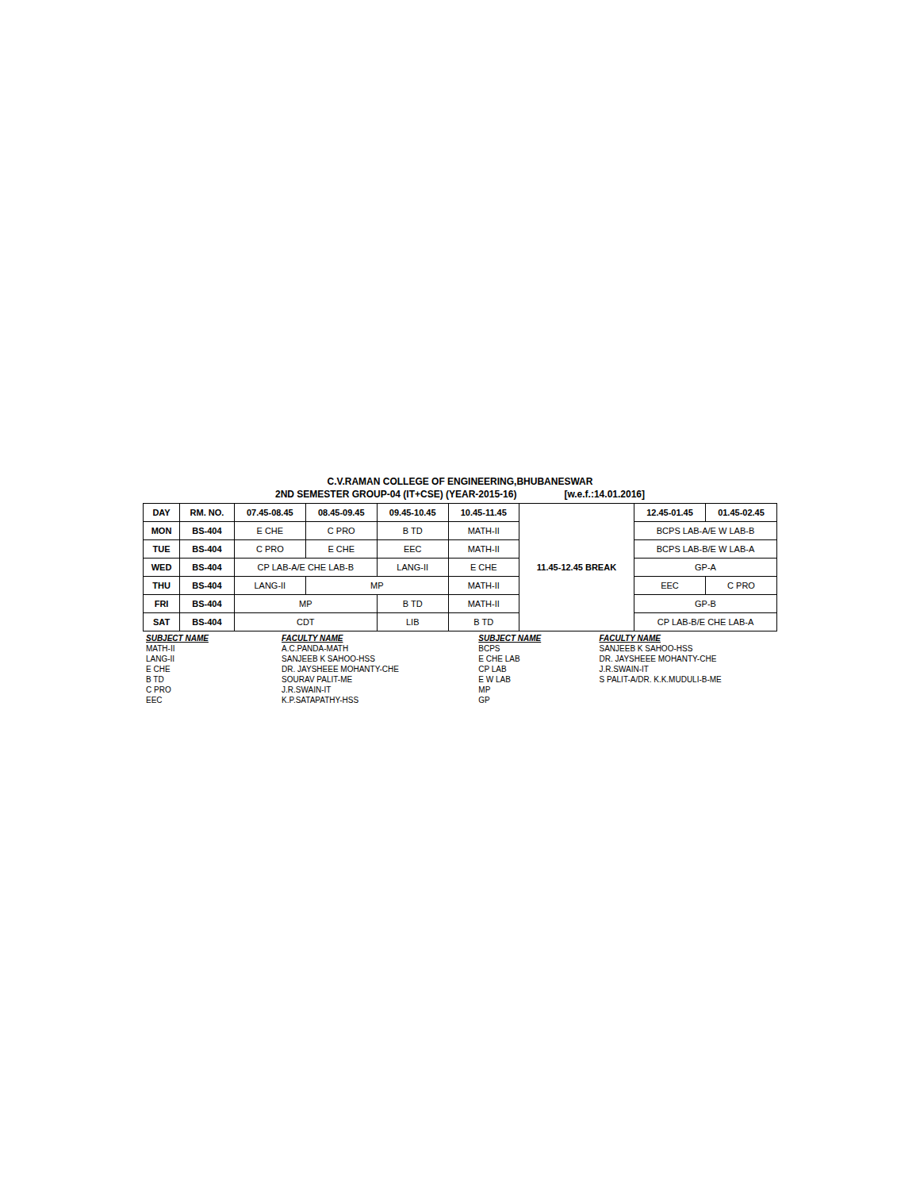C.V.RAMAN COLLEGE OF ENGINEERING,BHUBANESWAR
2ND SEMESTER GROUP-04 (IT+CSE) (YEAR-2015-16)[w.e.f.:14.01.2016]
| DAY | RM. NO. | 07.45-08.45 | 08.45-09.45 | 09.45-10.45 | 10.45-11.45 | 11.45-12.45 BREAK | 12.45-01.45 | 01.45-02.45 |
| --- | --- | --- | --- | --- | --- | --- | --- | --- |
| MON | BS-404 | E CHE | C PRO | B TD | MATH-II | BCPS LAB-A/E W LAB-B |
| TUE | BS-404 | C PRO | E CHE | EEC | MATH-II | BCPS LAB-B/E W LAB-A |
| WED | BS-404 | CP LAB-A/E CHE LAB-B | LANG-II | E CHE | GP-A |
| THU | BS-404 | LANG-II | MP | MATH-II | EEC | C PRO |
| FRI | BS-404 | MP | B TD | MATH-II | GP-B |
| SAT | BS-404 | CDT | LIB | B TD | CP LAB-B/E CHE LAB-A |
| SUBJECT NAME | FACULTY NAME | SUBJECT NAME | FACULTY NAME |
| MATH-II | A.C.PANDA-MATH | BCPS | SANJEEB K SAHOO-HSS |
| LANG-II | SANJEEB K SAHOO-HSS | E CHE LAB | DR. JAYSHEEE MOHANTY-CHE |
| E CHE | DR. JAYSHEEE MOHANTY-CHE | CP LAB | J.R.SWAIN-IT |
| B TD | SOURAV PALIT-ME | E W LAB | S PALIT-A/DR. K.K.MUDULI-B-ME |
| C PRO | J.R.SWAIN-IT | MP | |
| EEC | K.P.SATAPATHY-HSS | GP | |